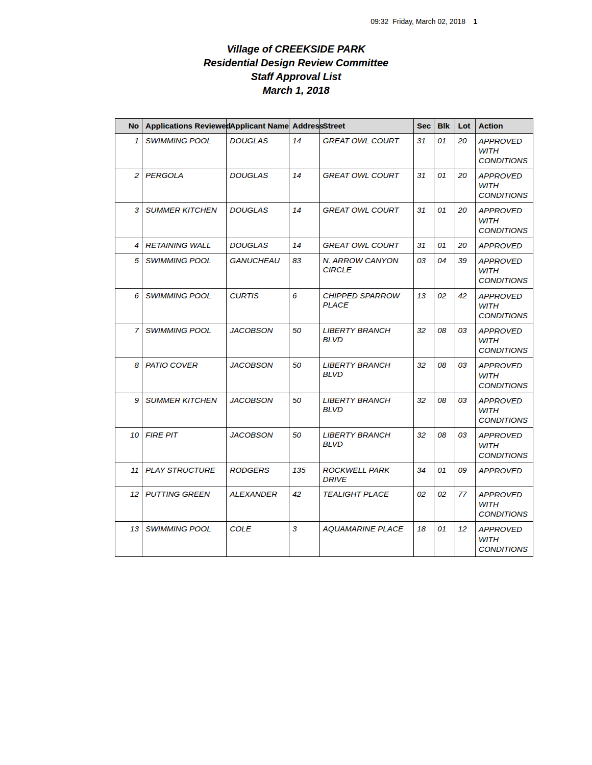09:32 Friday, March 02, 2018 1
Village of CREEKSIDE PARK
Residential Design Review Committee
Staff Approval List
March 1, 2018
| No | Applications Reviewed | Applicant Name | Address | Street | Sec | Blk | Lot | Action |
| --- | --- | --- | --- | --- | --- | --- | --- | --- |
| 1 | SWIMMING POOL | DOUGLAS | 14 | GREAT OWL COURT | 31 | 01 | 20 | APPROVED WITH CONDITIONS |
| 2 | PERGOLA | DOUGLAS | 14 | GREAT OWL COURT | 31 | 01 | 20 | APPROVED WITH CONDITIONS |
| 3 | SUMMER KITCHEN | DOUGLAS | 14 | GREAT OWL COURT | 31 | 01 | 20 | APPROVED WITH CONDITIONS |
| 4 | RETAINING WALL | DOUGLAS | 14 | GREAT OWL COURT | 31 | 01 | 20 | APPROVED |
| 5 | SWIMMING POOL | GANUCHEAU | 83 | N. ARROW CANYON CIRCLE | 03 | 04 | 39 | APPROVED WITH CONDITIONS |
| 6 | SWIMMING POOL | CURTIS | 6 | CHIPPED SPARROW PLACE | 13 | 02 | 42 | APPROVED WITH CONDITIONS |
| 7 | SWIMMING POOL | JACOBSON | 50 | LIBERTY BRANCH BLVD | 32 | 08 | 03 | APPROVED WITH CONDITIONS |
| 8 | PATIO COVER | JACOBSON | 50 | LIBERTY BRANCH BLVD | 32 | 08 | 03 | APPROVED WITH CONDITIONS |
| 9 | SUMMER KITCHEN | JACOBSON | 50 | LIBERTY BRANCH BLVD | 32 | 08 | 03 | APPROVED WITH CONDITIONS |
| 10 | FIRE PIT | JACOBSON | 50 | LIBERTY BRANCH BLVD | 32 | 08 | 03 | APPROVED WITH CONDITIONS |
| 11 | PLAY STRUCTURE | RODGERS | 135 | ROCKWELL PARK DRIVE | 34 | 01 | 09 | APPROVED |
| 12 | PUTTING GREEN | ALEXANDER | 42 | TEALIGHT PLACE | 02 | 02 | 77 | APPROVED WITH CONDITIONS |
| 13 | SWIMMING POOL | COLE | 3 | AQUAMARINE PLACE | 18 | 01 | 12 | APPROVED WITH CONDITIONS |